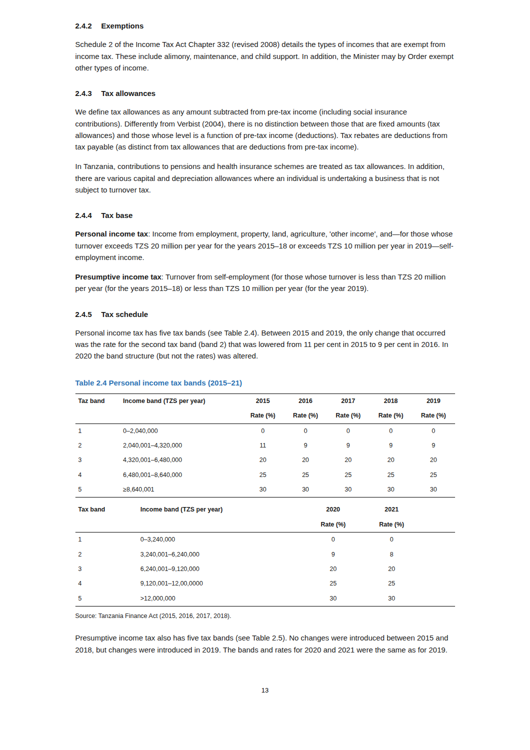2.4.2 Exemptions
Schedule 2 of the Income Tax Act Chapter 332 (revised 2008) details the types of incomes that are exempt from income tax. These include alimony, maintenance, and child support. In addition, the Minister may by Order exempt other types of income.
2.4.3 Tax allowances
We define tax allowances as any amount subtracted from pre-tax income (including social insurance contributions). Differently from Verbist (2004), there is no distinction between those that are fixed amounts (tax allowances) and those whose level is a function of pre-tax income (deductions). Tax rebates are deductions from tax payable (as distinct from tax allowances that are deductions from pre-tax income).
In Tanzania, contributions to pensions and health insurance schemes are treated as tax allowances. In addition, there are various capital and depreciation allowances where an individual is undertaking a business that is not subject to turnover tax.
2.4.4 Tax base
Personal income tax: Income from employment, property, land, agriculture, 'other income', and—for those whose turnover exceeds TZS 20 million per year for the years 2015–18 or exceeds TZS 10 million per year in 2019—self-employment income.
Presumptive income tax: Turnover from self-employment (for those whose turnover is less than TZS 20 million per year (for the years 2015–18) or less than TZS 10 million per year (for the year 2019).
2.4.5 Tax schedule
Personal income tax has five tax bands (see Table 2.4). Between 2015 and 2019, the only change that occurred was the rate for the second tax band (band 2) that was lowered from 11 per cent in 2015 to 9 per cent in 2016. In 2020 the band structure (but not the rates) was altered.
Table 2.4 Personal income tax bands (2015–21)
| Taz band | Income band (TZS per year) | 2015 | 2016 | 2017 | 2018 | 2019 |
| --- | --- | --- | --- | --- | --- | --- |
| | | Rate (%) | Rate (%) | Rate (%) | Rate (%) | Rate (%) |
| 1 | 0–2,040,000 | 0 | 0 | 0 | 0 | 0 |
| 2 | 2,040,001–4,320,000 | 11 | 9 | 9 | 9 | 9 |
| 3 | 4,320,001–6,480,000 | 20 | 20 | 20 | 20 | 20 |
| 4 | 6,480,001–8,640,000 | 25 | 25 | 25 | 25 | 25 |
| 5 | ≥8,640,001 | 30 | 30 | 30 | 30 | 30 |
| Tax band | Income band (TZS per year) | 2020 | 2021 | | | |
| --- | --- | --- | --- | --- | --- | --- |
| | | Rate (%) | Rate (%) | | | |
| 1 | 0–3,240,000 | 0 | 0 | | | |
| 2 | 3,240,001–6,240,000 | 9 | 8 | | | |
| 3 | 6,240,001–9,120,000 | 20 | 20 | | | |
| 4 | 9,120,001–12,00,0000 | 25 | 25 | | | |
| 5 | >12,000,000 | 30 | 30 | | | |
Source: Tanzania Finance Act (2015, 2016, 2017, 2018).
Presumptive income tax also has five tax bands (see Table 2.5). No changes were introduced between 2015 and 2018, but changes were introduced in 2019. The bands and rates for 2020 and 2021 were the same as for 2019.
13